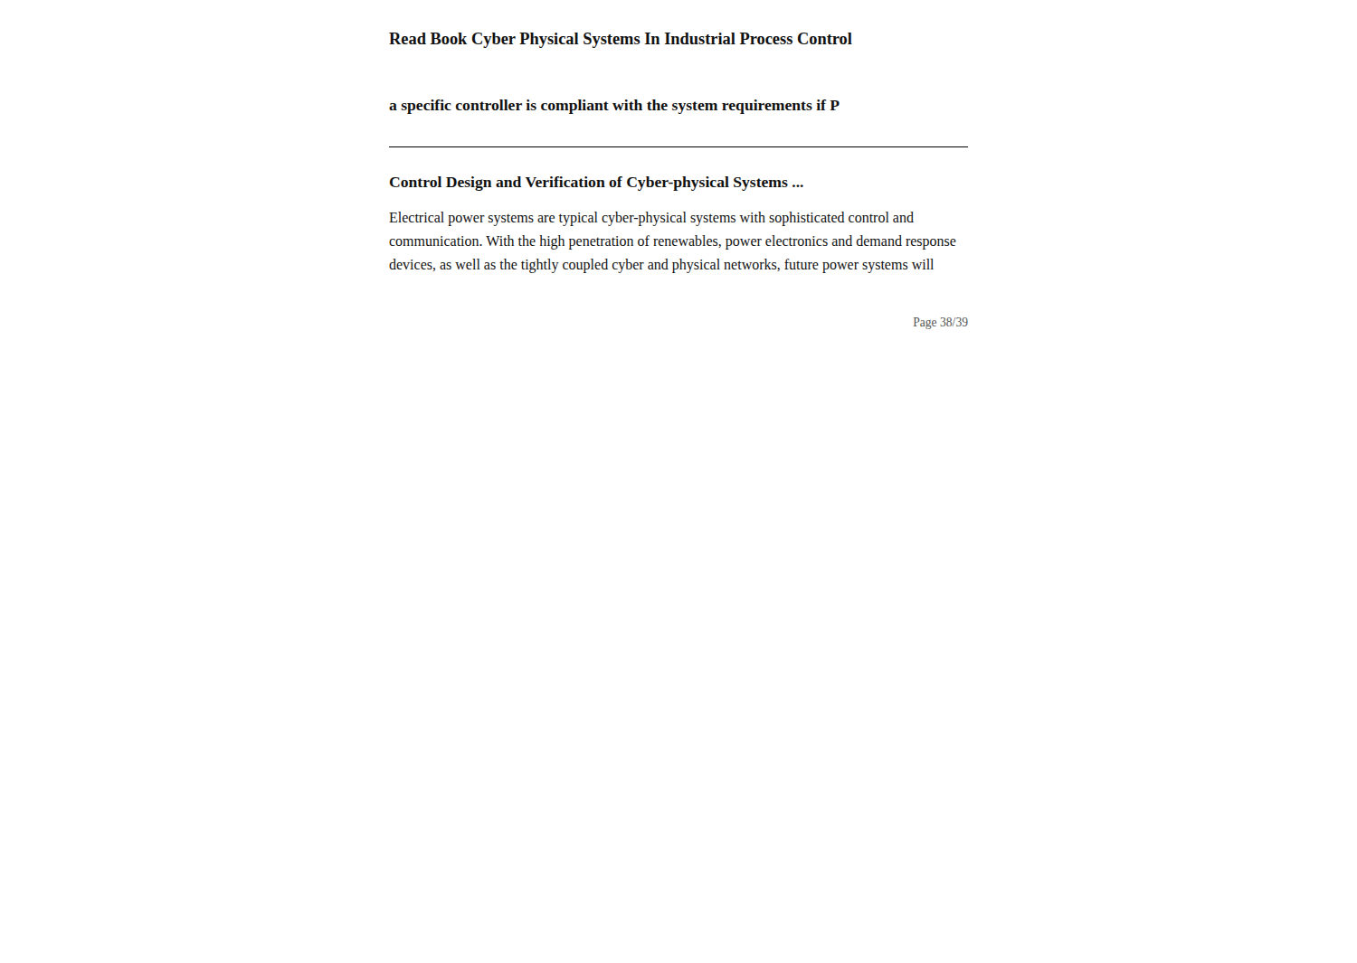Read Book Cyber Physical Systems In Industrial Process Control
a specific controller is compliant with the system requirements if P
Control Design and Verification of Cyber-physical Systems ...
Electrical power systems are typical cyber-physical systems with sophisticated control and communication. With the high penetration of renewables, power electronics and demand response devices, as well as the tightly coupled cyber and physical networks, future power systems will
Page 38/39